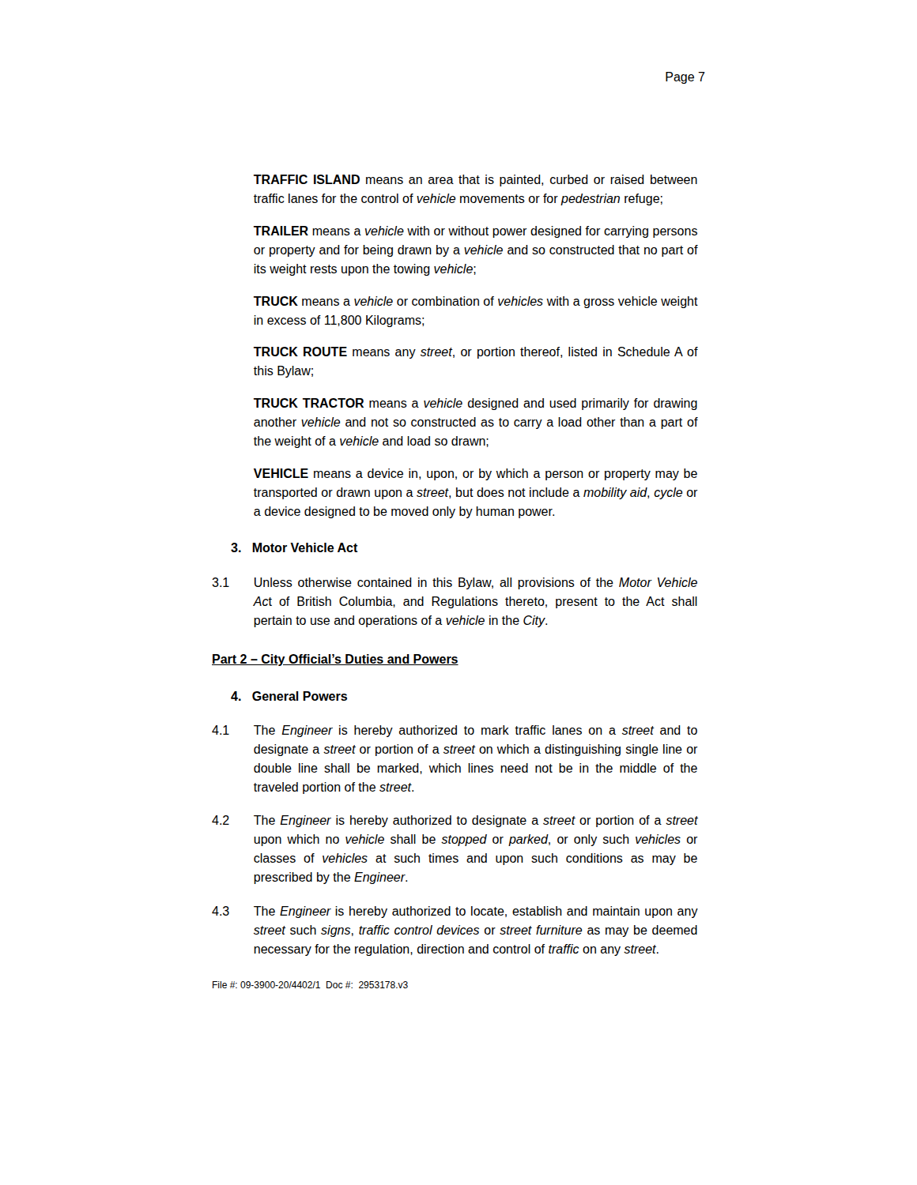Page 7
TRAFFIC ISLAND means an area that is painted, curbed or raised between traffic lanes for the control of vehicle movements or for pedestrian refuge;
TRAILER means a vehicle with or without power designed for carrying persons or property and for being drawn by a vehicle and so constructed that no part of its weight rests upon the towing vehicle;
TRUCK means a vehicle or combination of vehicles with a gross vehicle weight in excess of 11,800 Kilograms;
TRUCK ROUTE means any street, or portion thereof, listed in Schedule A of this Bylaw;
TRUCK TRACTOR means a vehicle designed and used primarily for drawing another vehicle and not so constructed as to carry a load other than a part of the weight of a vehicle and load so drawn;
VEHICLE means a device in, upon, or by which a person or property may be transported or drawn upon a street, but does not include a mobility aid, cycle or a device designed to be moved only by human power.
3. Motor Vehicle Act
3.1
Unless otherwise contained in this Bylaw, all provisions of the Motor Vehicle Act of British Columbia, and Regulations thereto, present to the Act shall pertain to use and operations of a vehicle in the City.
Part 2 – City Official’s Duties and Powers
4. General Powers
4.1
The Engineer is hereby authorized to mark traffic lanes on a street and to designate a street or portion of a street on which a distinguishing single line or double line shall be marked, which lines need not be in the middle of the traveled portion of the street.
4.2
The Engineer is hereby authorized to designate a street or portion of a street upon which no vehicle shall be stopped or parked, or only such vehicles or classes of vehicles at such times and upon such conditions as may be prescribed by the Engineer.
4.3
The Engineer is hereby authorized to locate, establish and maintain upon any street such signs, traffic control devices or street furniture as may be deemed necessary for the regulation, direction and control of traffic on any street.
File #: 09-3900-20/4402/1 Doc #: 2953178.v3